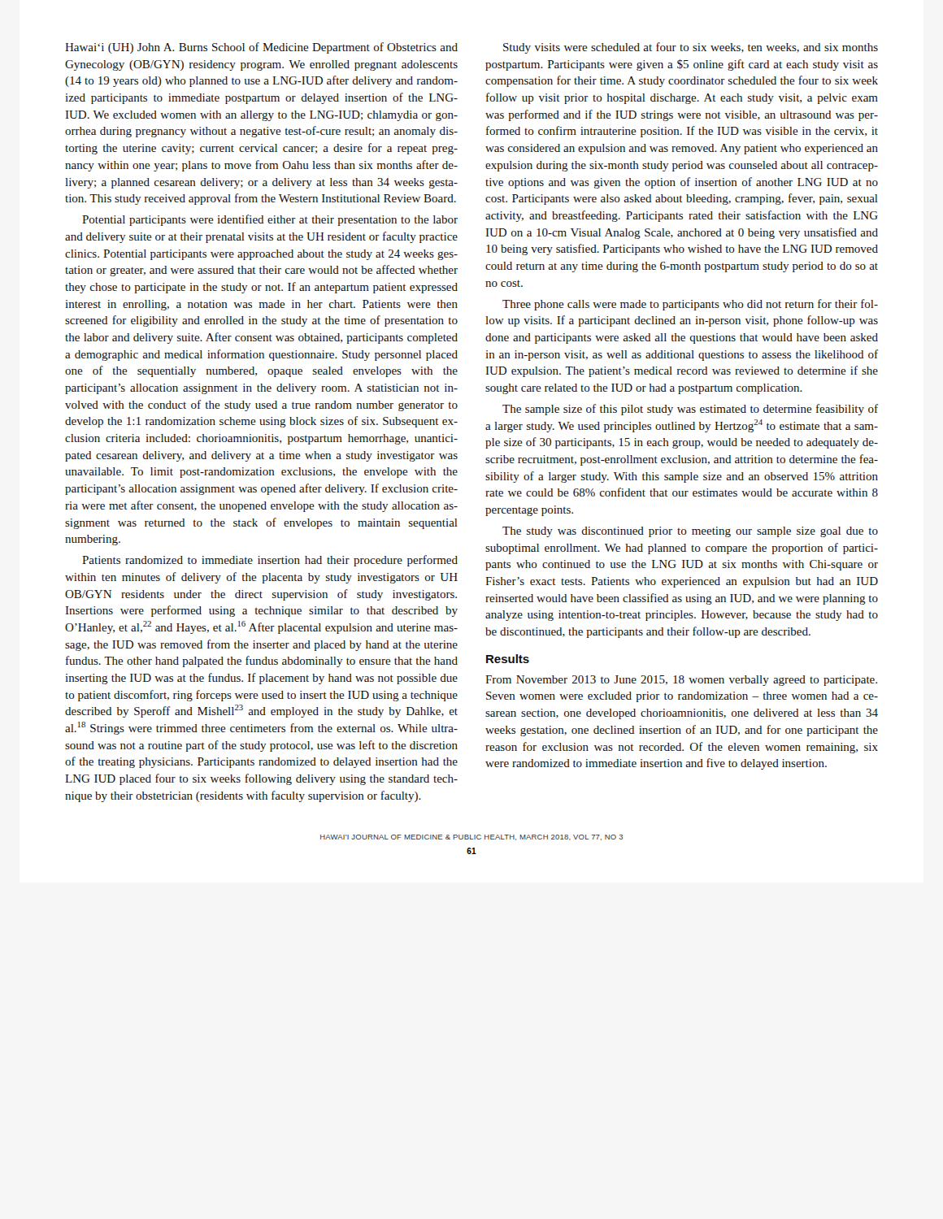Hawai‘i (UH) John A. Burns School of Medicine Department of Obstetrics and Gynecology (OB/GYN) residency program. We enrolled pregnant adolescents (14 to 19 years old) who planned to use a LNG-IUD after delivery and randomized participants to immediate postpartum or delayed insertion of the LNG-IUD. We excluded women with an allergy to the LNG-IUD; chlamydia or gonorrhea during pregnancy without a negative test-of-cure result; an anomaly distorting the uterine cavity; current cervical cancer; a desire for a repeat pregnancy within one year; plans to move from Oahu less than six months after delivery; a planned cesarean delivery; or a delivery at less than 34 weeks gestation. This study received approval from the Western Institutional Review Board.
Potential participants were identified either at their presentation to the labor and delivery suite or at their prenatal visits at the UH resident or faculty practice clinics. Potential participants were approached about the study at 24 weeks gestation or greater, and were assured that their care would not be affected whether they chose to participate in the study or not. If an antepartum patient expressed interest in enrolling, a notation was made in her chart. Patients were then screened for eligibility and enrolled in the study at the time of presentation to the labor and delivery suite. After consent was obtained, participants completed a demographic and medical information questionnaire. Study personnel placed one of the sequentially numbered, opaque sealed envelopes with the participant’s allocation assignment in the delivery room. A statistician not involved with the conduct of the study used a true random number generator to develop the 1:1 randomization scheme using block sizes of six. Subsequent exclusion criteria included: chorioamnionitis, postpartum hemorrhage, unanticipated cesarean delivery, and delivery at a time when a study investigator was unavailable. To limit post-randomization exclusions, the envelope with the participant’s allocation assignment was opened after delivery. If exclusion criteria were met after consent, the unopened envelope with the study allocation assignment was returned to the stack of envelopes to maintain sequential numbering.
Patients randomized to immediate insertion had their procedure performed within ten minutes of delivery of the placenta by study investigators or UH OB/GYN residents under the direct supervision of study investigators. Insertions were performed using a technique similar to that described by O’Hanley, et al,22 and Hayes, et al.16 After placental expulsion and uterine massage, the IUD was removed from the inserter and placed by hand at the uterine fundus. The other hand palpated the fundus abdominally to ensure that the hand inserting the IUD was at the fundus. If placement by hand was not possible due to patient discomfort, ring forceps were used to insert the IUD using a technique described by Speroff and Mishell23 and employed in the study by Dahlke, et al.18 Strings were trimmed three centimeters from the external os. While ultrasound was not a routine part of the study protocol, use was left to the discretion of the treating physicians. Participants randomized to delayed insertion had the LNG IUD placed four to six weeks following delivery using the standard technique by their obstetrician (residents with faculty supervision or faculty).
Study visits were scheduled at four to six weeks, ten weeks, and six months postpartum. Participants were given a $5 online gift card at each study visit as compensation for their time. A study coordinator scheduled the four to six week follow up visit prior to hospital discharge. At each study visit, a pelvic exam was performed and if the IUD strings were not visible, an ultrasound was performed to confirm intrauterine position. If the IUD was visible in the cervix, it was considered an expulsion and was removed. Any patient who experienced an expulsion during the six-month study period was counseled about all contraceptive options and was given the option of insertion of another LNG IUD at no cost. Participants were also asked about bleeding, cramping, fever, pain, sexual activity, and breastfeeding. Participants rated their satisfaction with the LNG IUD on a 10-cm Visual Analog Scale, anchored at 0 being very unsatisfied and 10 being very satisfied. Participants who wished to have the LNG IUD removed could return at any time during the 6-month postpartum study period to do so at no cost.
Three phone calls were made to participants who did not return for their follow up visits. If a participant declined an in-person visit, phone follow-up was done and participants were asked all the questions that would have been asked in an in-person visit, as well as additional questions to assess the likelihood of IUD expulsion. The patient’s medical record was reviewed to determine if she sought care related to the IUD or had a postpartum complication.
The sample size of this pilot study was estimated to determine feasibility of a larger study. We used principles outlined by Hertzog24 to estimate that a sample size of 30 participants, 15 in each group, would be needed to adequately describe recruitment, post-enrollment exclusion, and attrition to determine the feasibility of a larger study. With this sample size and an observed 15% attrition rate we could be 68% confident that our estimates would be accurate within 8 percentage points.
The study was discontinued prior to meeting our sample size goal due to suboptimal enrollment. We had planned to compare the proportion of participants who continued to use the LNG IUD at six months with Chi-square or Fisher’s exact tests. Patients who experienced an expulsion but had an IUD reinserted would have been classified as using an IUD, and we were planning to analyze using intention-to-treat principles. However, because the study had to be discontinued, the participants and their follow-up are described.
Results
From November 2013 to June 2015, 18 women verbally agreed to participate. Seven women were excluded prior to randomization – three women had a cesarean section, one developed chorioamnionitis, one delivered at less than 34 weeks gestation, one declined insertion of an IUD, and for one participant the reason for exclusion was not recorded. Of the eleven women remaining, six were randomized to immediate insertion and five to delayed insertion.
HAWAI'I JOURNAL OF MEDICINE & PUBLIC HEALTH, MARCH 2018, VOL 77, NO 3
61